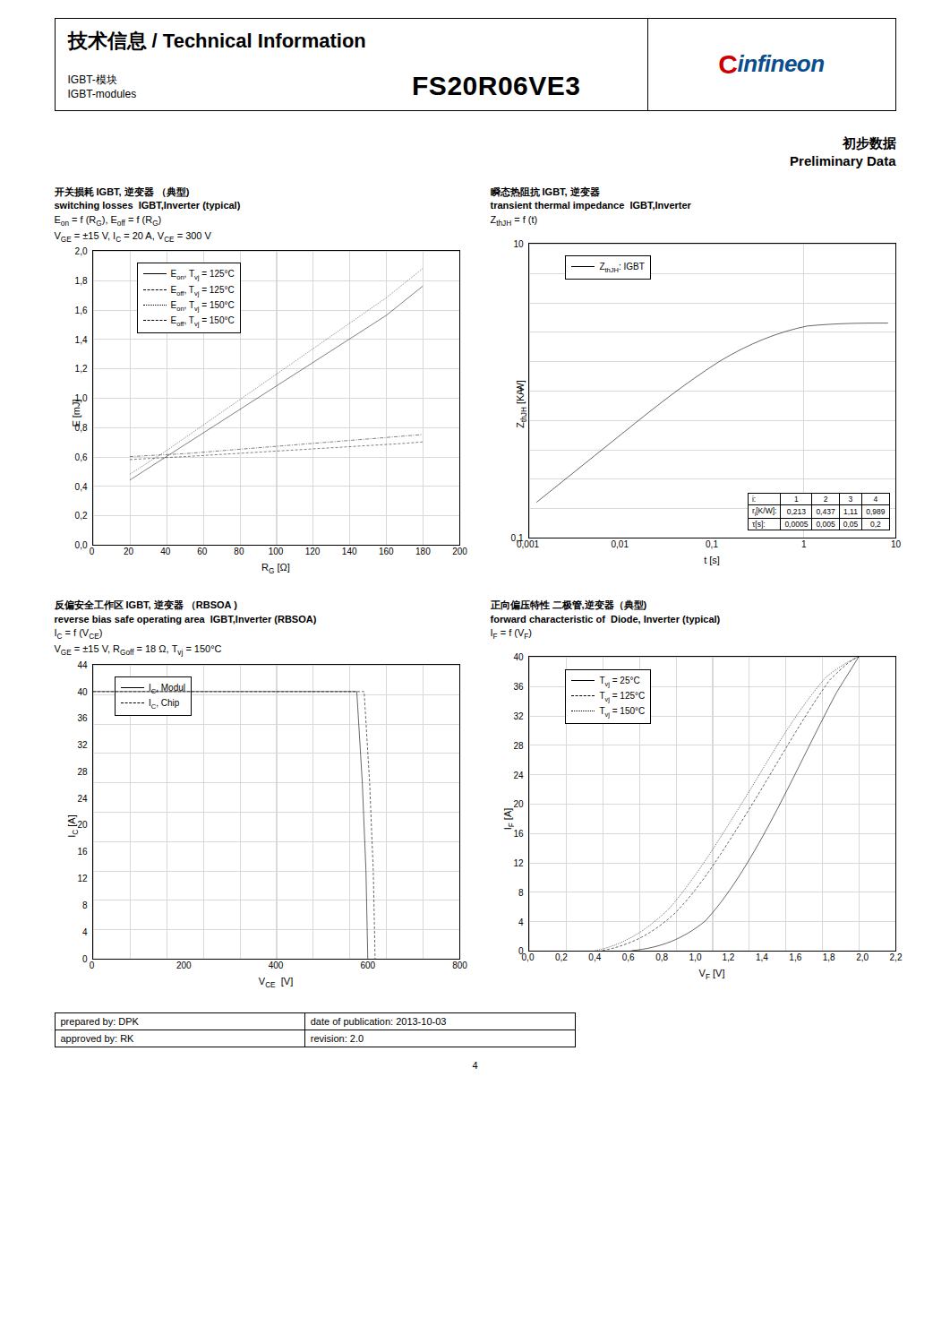技术信息 / Technical Information
IGBT-模块
IGBT-modules
FS20R06VE3
Cinfineon
初步数据
Preliminary Data
开关损耗 IGBT, 逆变器 （典型)
switching losses IGBT,Inverter (typical)
Eon = f (RG), Eoff = f (RG)
VGE = ±15 V, IC = 20 A, VCE = 300 V
E [mJ]
2,0 1,8 1,6 1,4 1,2 1,0 0,8 0,6 0,4 0,2 0,0
Eon, Tvj = 125°C
Eoff, Tvj = 125°C
Eon, Tvj = 150°C
Eoff, Tvj = 150°C
0 20 40 60 80 100 120 140 160 180 200
RG [Ω]
瞬态热阻抗 IGBT, 逆变器
transient thermal impedance IGBT,Inverter
ZthJH = f (t)
ZthJH [K/W]
10 1 0,1
ZthJH: IGBT
| i: | 1 | 2 | 3 | 4 |
| r i [K/W]: | 0,213 | 0,437 | 1,11 | 0,989 |
| τ[s]: | 0,0005 | 0,005 | 0,05 | 0,2 |
0,001 0,01 0,1 1 10
t [s]
反偏安全工作区 IGBT, 逆变器 （RBSOA )
reverse bias safe operating area IGBT,Inverter (RBSOA)
IC = f (VCE)
VGE = ±15 V, RGoff = 18 Ω, Tvj = 150°C
IC [A]
44 40 36 32 28 24 20 16 12 8 4 0
IC, Modul
IC, Chip
0 200 400 600 800
VCE [V]
正向偏压特性 二极管,逆变器（典型)
forward characteristic of Diode, Inverter (typical)
IF = f (VF)
IF [A]
40 36 32 28 24 20 16 12 8 4 0
Tvj = 25°C
Tvj = 125°C
Tvj = 150°C
0,0 0,2 0,4 0,6 0,8 1,0 1,2 1,4 1,6 1,8 2,0 2,2
VF [V]
| prepared by: DPK | date of publication: 2013-10-03 |
| approved by: RK | revision: 2.0 |
4